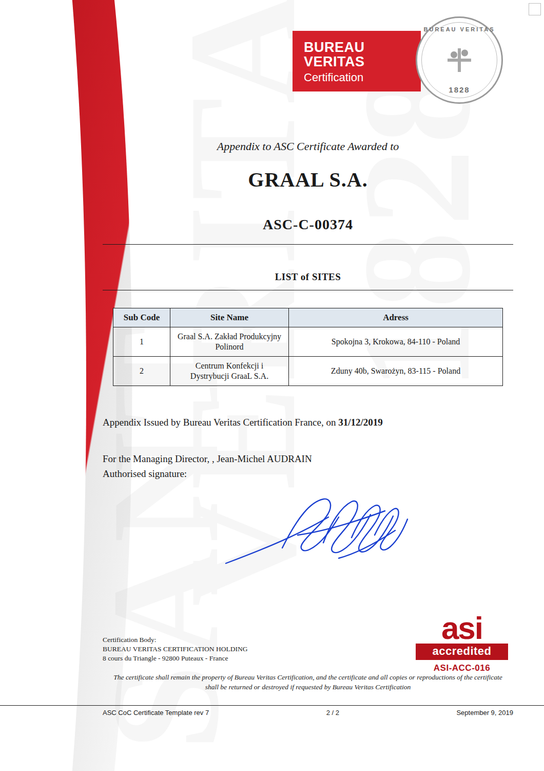VERITAS
1828
SANT
BUREAU VERITAS
Certification
BUREAU VERITAS
1828
Appendix to ASC Certificate Awarded to
GRAAL S.A.
ASC-C-00374
LIST of SITES
| Sub Code | Site Name | Adress |
| --- | --- | --- |
| 1 | Graal S.A. Zakład Produkcyjny Polinord | Spokojna 3, Krokowa, 84-110 - Poland |
| 2 | Centrum Konfekcji i Dystrybucji GraaL S.A. | Zduny 40b, Swarożyn, 83-115 - Poland |
Appendix Issued by Bureau Veritas Certification France, on 31/12/2019
For the Managing Director, , Jean-Michel AUDRAIN
Authorised signature:
asi
accredited
ASI-ACC-016
Certification Body:
BUREAU VERITAS CERTIFICATION HOLDING
8 cours du Triangle - 92800 Puteaux - France
The certificate shall remain the property of Bureau Veritas Certification, and the certificate and all copies or reproductions of the certificate shall be returned or destroyed if requested by Bureau Veritas Certification
ASC CoC Certificate Template rev 7 2 / 2 September 9, 2019